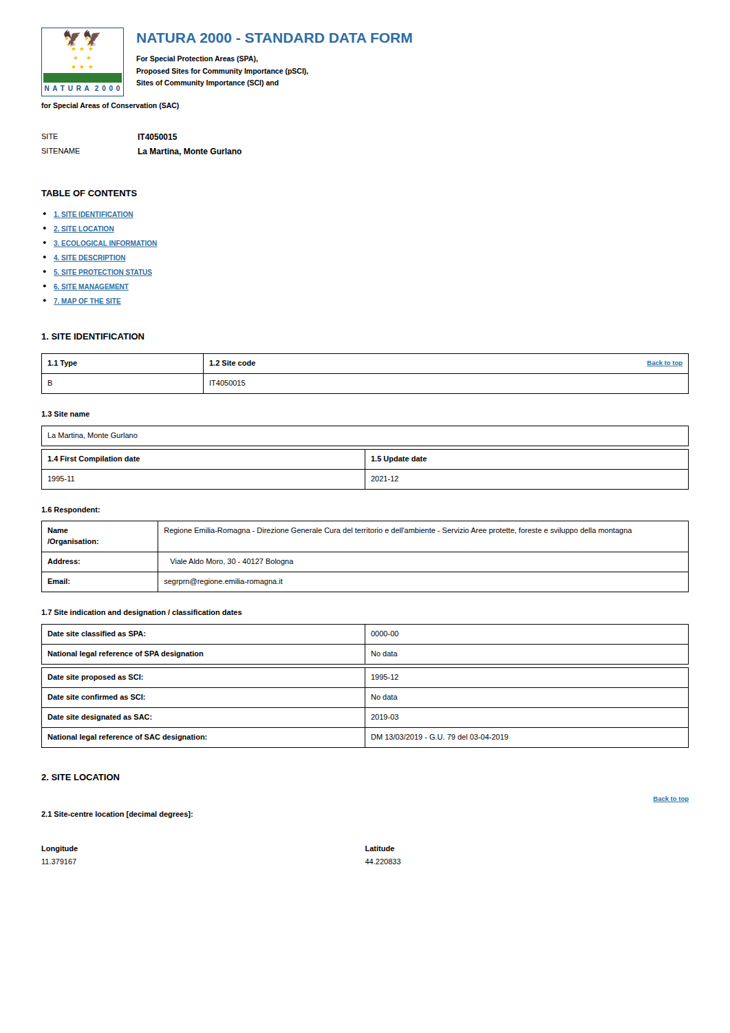🦅🦅
★ ★ ★
★ ★
★ ★ ★
N A T U R A 2 0 0 0
NATURA 2000 - STANDARD DATA FORM
For Special Protection Areas (SPA),
Proposed Sites for Community Importance (pSCI),
Sites of Community Importance (SCI) and
for Special Areas of Conservation (SAC)
| SITE | IT4050015 |
| SITENAME | La Martina, Monte Gurlano |
TABLE OF CONTENTS
1. SITE IDENTIFICATION
2. SITE LOCATION
3. ECOLOGICAL INFORMATION
4. SITE DESCRIPTION
5. SITE PROTECTION STATUS
6. SITE MANAGEMENT
7. MAP OF THE SITE
1. SITE IDENTIFICATION
| 1.1 Type | 1.2 Site code Back to top |
| --- | --- |
| B | IT4050015 |
1.3 Site name
| La Martina, Monte Gurlano |
| 1.4 First Compilation date | 1.5 Update date |
| --- | --- |
| 1995-11 | 2021-12 |
1.6 Respondent:
| Name /Organisation: | Regione Emilia-Romagna - Direzione Generale Cura del territorio e dell'ambiente - Servizio Aree protette, foreste e sviluppo della montagna |
| Address: | Viale Aldo Moro, 30 - 40127 Bologna |
| Email: | segrprn@regione.emilia-romagna.it |
1.7 Site indication and designation / classification dates
| Date site classified as SPA: | 0000-00 |
| National legal reference of SPA designation | No data |
| Date site proposed as SCI: | 1995-12 |
| Date site confirmed as SCI: | No data |
| Date site designated as SAC: | 2019-03 |
| National legal reference of SAC designation: | DM 13/03/2019 - G.U. 79 del 03-04-2019 |
2. SITE LOCATION
2.1 Site-centre location [decimal degrees]:
Back to top
Longitude
11.379167
Latitude
44.220833